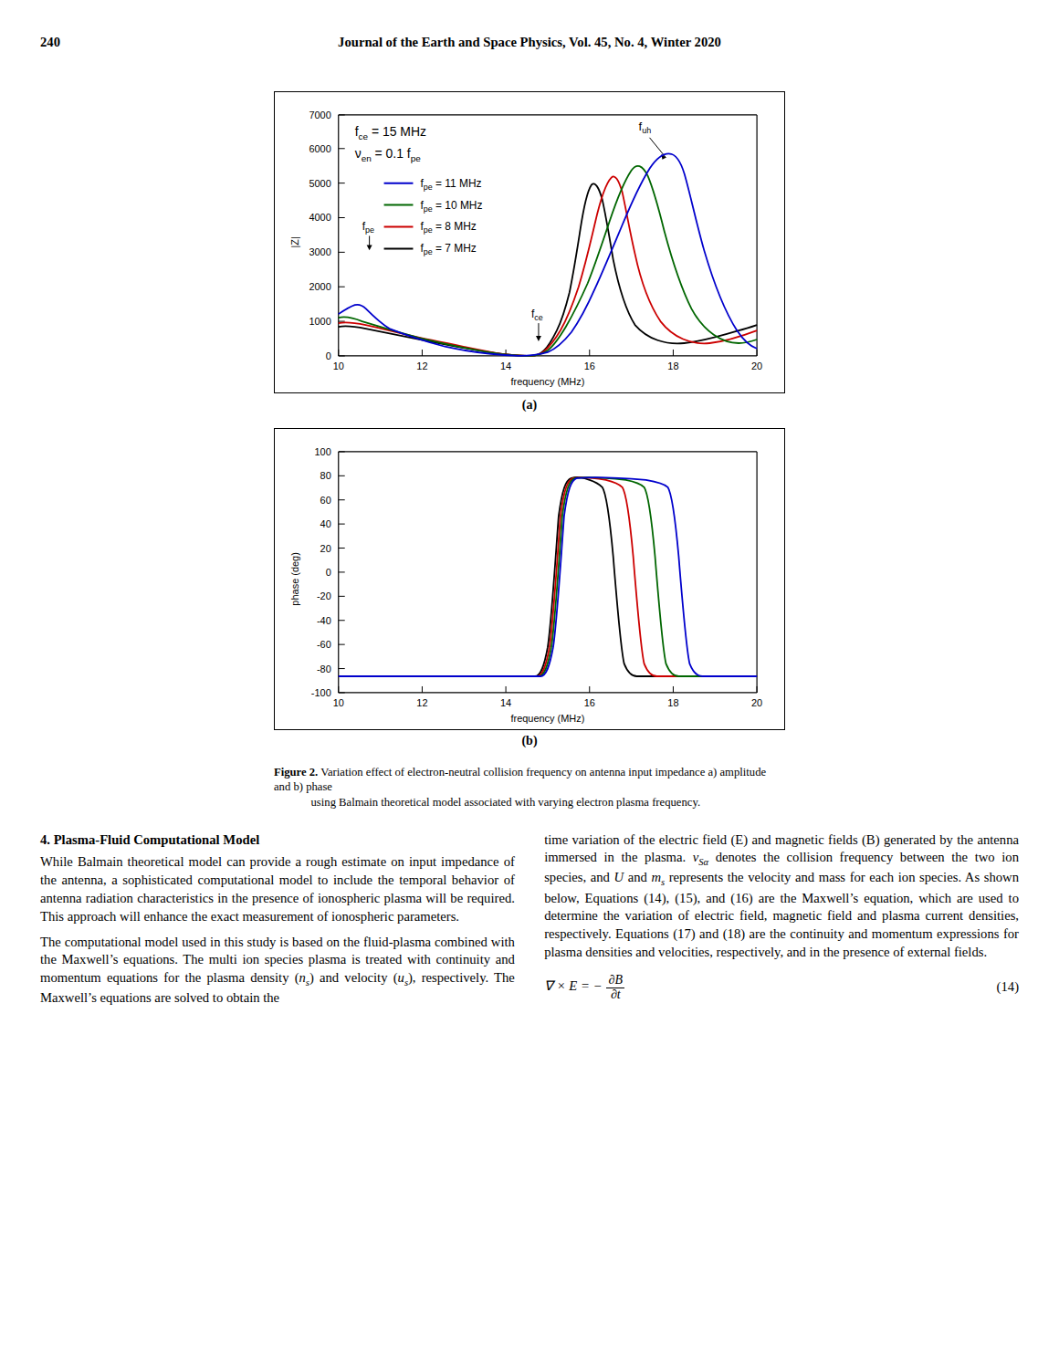240 Journal of the Earth and Space Physics, Vol. 45, No. 4, Winter 2020
0 1000 2000 3000 4000 5000 6000 7000 |Z| 10 12 14 16 18 20 frequency (MHz) fce = 15 MHz νen = 0.1 fpe fuh fpe fce fpe = 11 MHz fpe = 10 MHz fpe = 8 MHz fpe = 7 MHz
(a)
100 80 60 40 20 0 -20 -40 -60 -80 -100 phase (deg) 10 12 14 16 18 20 frequency (MHz)
(b)
Figure 2. Variation effect of electron-neutral collision frequency on antenna input impedance a) amplitude and b) phase using Balmain theoretical model associated with varying electron plasma frequency.
4. Plasma-Fluid Computational Model
While Balmain theoretical model can provide a rough estimate on input impedance of the antenna, a sophisticated computational model to include the temporal behavior of antenna radiation characteristics in the presence of ionospheric plasma will be required. This approach will enhance the exact measurement of ionospheric parameters.
The computational model used in this study is based on the fluid-plasma combined with the Maxwell’s equations. The multi ion species plasma is treated with continuity and momentum equations for the plasma density (ns) and velocity (us), respectively. The Maxwell’s equations are solved to obtain the
time variation of the electric field (E) and magnetic fields (B) generated by the antenna immersed in the plasma. vSα denotes the collision frequency between the two ion species, and U and ms represents the velocity and mass for each ion species. As shown below, Equations (14), (15), and (16) are the Maxwell’s equation, which are used to determine the variation of electric field, magnetic field and plasma current densities, respectively. Equations (17) and (18) are the continuity and momentum expressions for plasma densities and velocities, respectively, and in the presence of external fields.
∇ × E = − ∂B∂t (14)